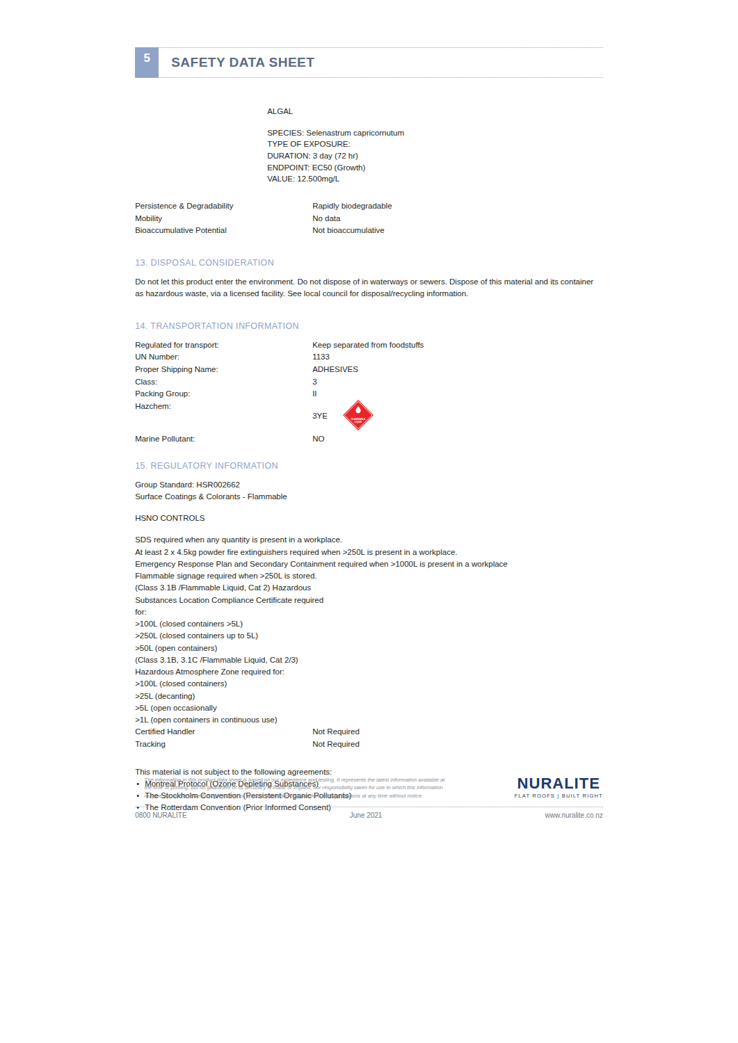5
SAFETY DATA SHEET
ALGAL
SPECIES: Selenastrum capricornutum
TYPE OF EXPOSURE:
DURATION: 3 day (72 hr)
ENDPOINT: EC50 (Growth)
VALUE: 12.500mg/L
| Persistence & Degradability | Rapidly biodegradable |
| Mobility | No data |
| Bioaccumulative Potential | Not bioaccumulative |
13. DISPOSAL CONSIDERATION
Do not let this product enter the environment. Do not dispose of in waterways or sewers. Dispose of this material and its container as hazardous waste, via a licensed facility. See local council for disposal/recycling information.
14. TRANSPORTATION INFORMATION
| Regulated for transport: | Keep separated from foodstuffs |
| UN Number: | 1133 |
| Proper Shipping Name: | ADHESIVES |
| Class: | 3 |
| Packing Group: | II |
| Hazchem: | 3YE FLAMMABLE LIQUID |
| Marine Pollutant: | NO |
15. REGULATORY INFORMATION
Group Standard: HSR002662
Surface Coatings & Colorants - Flammable
HSNO CONTROLS
SDS required when any quantity is present in a workplace.
At least 2 x 4.5kg powder fire extinguishers required when >250L is present in a workplace.
Emergency Response Plan and Secondary Containment required when >1000L is present in a workplace
Flammable signage required when >250L is stored.
(Class 3.1B /Flammable Liquid, Cat 2) Hazardous
Substances Location Compliance Certificate required
for:
>100L (closed containers >5L)
>250L (closed containers up to 5L)
>50L (open containers)
(Class 3.1B, 3.1C /Flammable Liquid, Cat 2/3)
Hazardous Atmosphere Zone required for:
>100L (closed containers)
>25L (decanting)
>5L (open occasionally
>1L (open containers in continuous use)
| Certified Handler | Not Required |
| Tracking | Not Required |
This material is not subject to the following agreements:
Montreal Protocol (Ozone Depleting Substances)
The Stockholm Convention (Persistent Organic Pollutants)
The Rotterdam Convention (Prior Informed Consent)
The information in this product data sheet is based on our experience and testing. It represents the latest information available at the time of printing, but no guarantee of its accuracy is made or implied, nor responsibility taken for use to which this information may be put. We reserve the right to alter or up-date information parameters and formulations at any time without notice.
NURALITE
FLAT ROOFS | BUILT RIGHT
0800 NURALITE June 2021 www.nuralite.co.nz